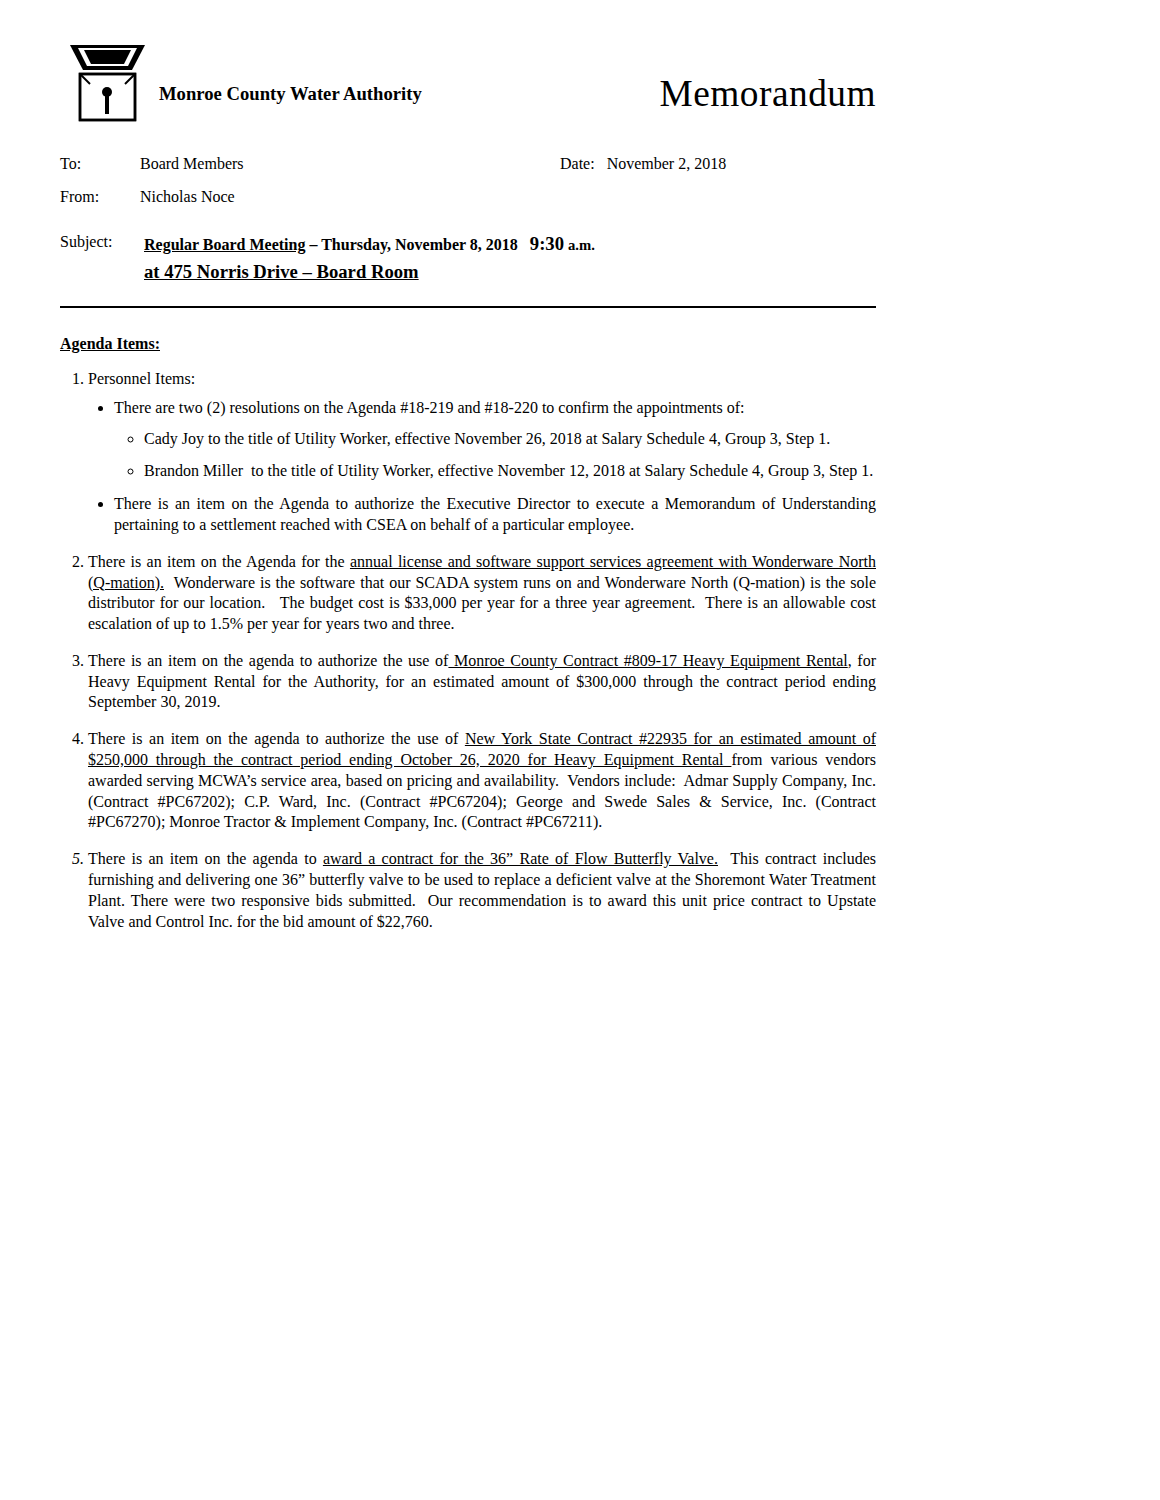Memorandum
Monroe County Water Authority
| To: | Board Members | Date: November 2, 2018 |
| From: | Nicholas Noce | |
Subject: Regular Board Meeting – Thursday, November 8, 2018 9:30 a.m. at 475 Norris Drive – Board Room
Agenda Items:
Personnel Items:
There are two (2) resolutions on the Agenda #18-219 and #18-220 to confirm the appointments of:
Cady Joy to the title of Utility Worker, effective November 26, 2018 at Salary Schedule 4, Group 3, Step 1.
Brandon Miller to the title of Utility Worker, effective November 12, 2018 at Salary Schedule 4, Group 3, Step 1.
There is an item on the Agenda to authorize the Executive Director to execute a Memorandum of Understanding pertaining to a settlement reached with CSEA on behalf of a particular employee.
There is an item on the Agenda for the annual license and software support services agreement with Wonderware North (Q-mation). Wonderware is the software that our SCADA system runs on and Wonderware North (Q-mation) is the sole distributor for our location. The budget cost is $33,000 per year for a three year agreement. There is an allowable cost escalation of up to 1.5% per year for years two and three.
There is an item on the agenda to authorize the use of Monroe County Contract #809-17 Heavy Equipment Rental, for Heavy Equipment Rental for the Authority, for an estimated amount of $300,000 through the contract period ending September 30, 2019.
There is an item on the agenda to authorize the use of New York State Contract #22935 for an estimated amount of $250,000 through the contract period ending October 26, 2020 for Heavy Equipment Rental from various vendors awarded serving MCWA’s service area, based on pricing and availability. Vendors include: Admar Supply Company, Inc. (Contract #PC67202); C.P. Ward, Inc. (Contract #PC67204); George and Swede Sales & Service, Inc. (Contract #PC67270); Monroe Tractor & Implement Company, Inc. (Contract #PC67211).
There is an item on the agenda to award a contract for the 36” Rate of Flow Butterfly Valve. This contract includes furnishing and delivering one 36” butterfly valve to be used to replace a deficient valve at the Shoremont Water Treatment Plant. There were two responsive bids submitted. Our recommendation is to award this unit price contract to Upstate Valve and Control Inc. for the bid amount of $22,760.